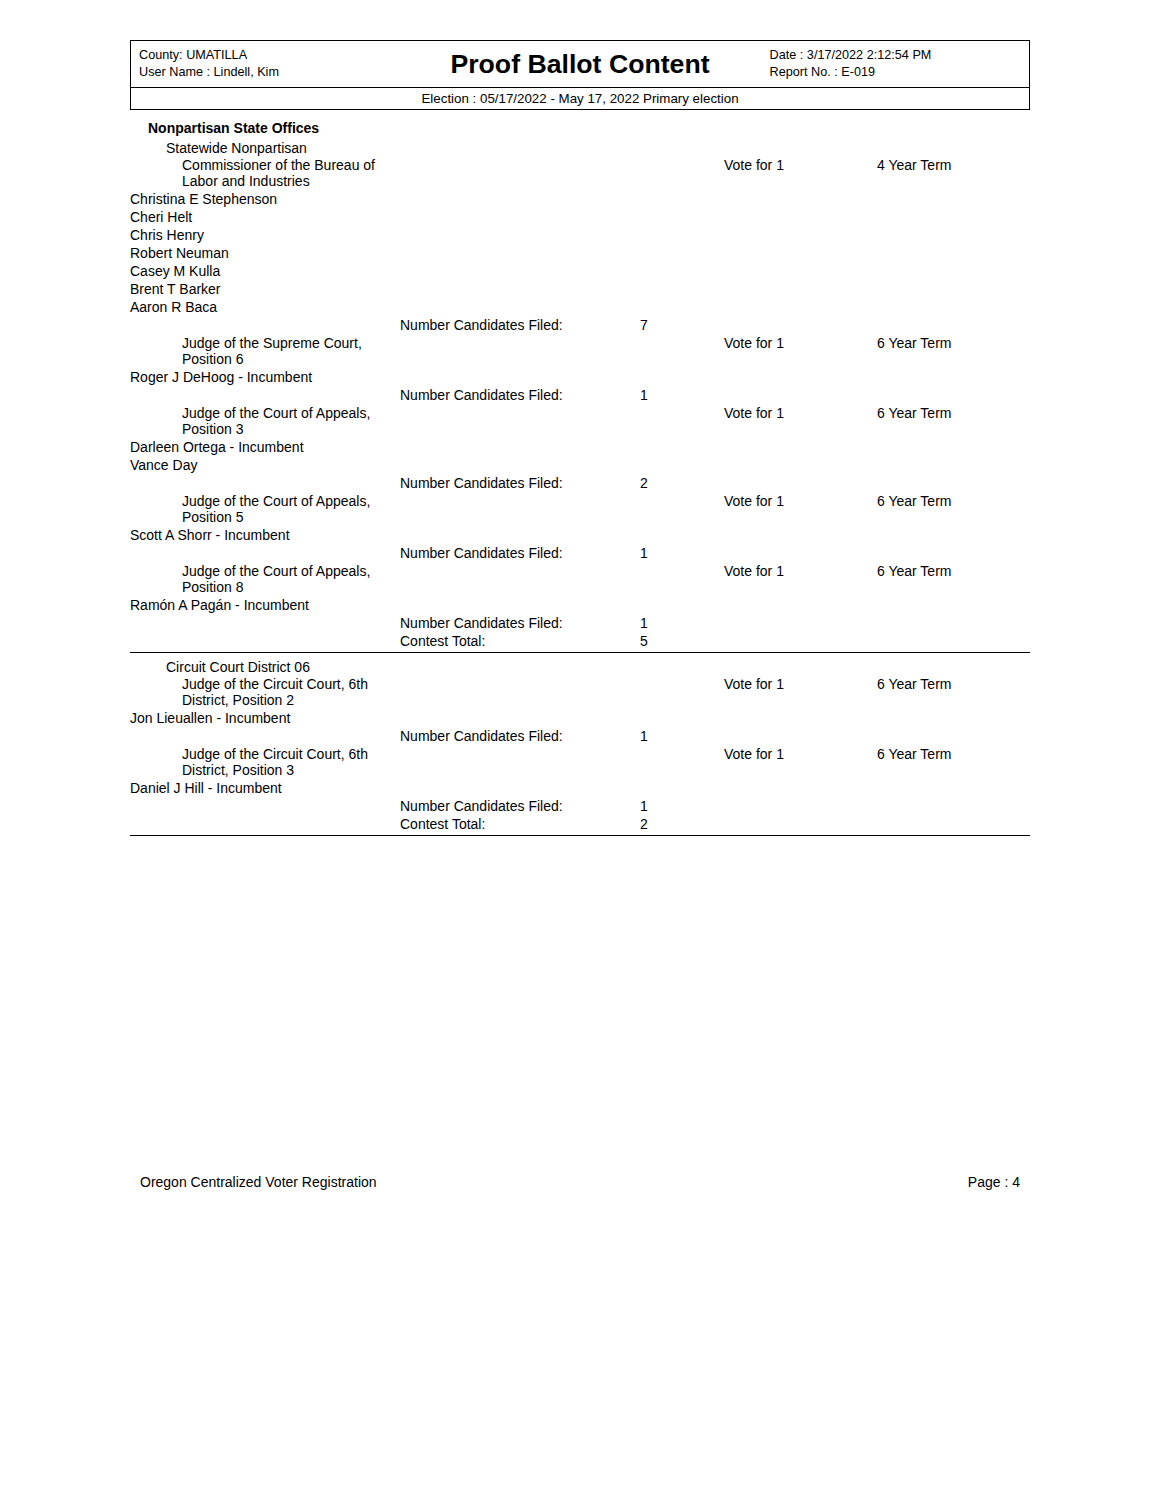County: UMATILLA
User Name : Lindell, Kim
Proof Ballot Content
Date : 3/17/2022 2:12:54 PM
Report No. : E-019
Election : 05/17/2022 - May 17, 2022 Primary election
Nonpartisan State Offices
Statewide Nonpartisan
| Commissioner of the Bureau of Labor and Industries | | | Vote for 1 | 4 Year Term |
| Christina E Stephenson |
| Cheri Helt |
| Chris Henry |
| Robert Neuman |
| Casey M Kulla |
| Brent T Barker |
| Aaron R Baca |
| | Number Candidates Filed: | 7 | | |
| Judge of the Supreme Court, Position 6 | | | Vote for 1 | 6 Year Term |
| Roger J DeHoog - Incumbent |
| | Number Candidates Filed: | 1 | | |
| Judge of the Court of Appeals, Position 3 | | | Vote for 1 | 6 Year Term |
| Darleen Ortega - Incumbent |
| Vance Day |
| | Number Candidates Filed: | 2 | | |
| Judge of the Court of Appeals, Position 5 | | | Vote for 1 | 6 Year Term |
| Scott A Shorr - Incumbent |
| | Number Candidates Filed: | 1 | | |
| Judge of the Court of Appeals, Position 8 | | | Vote for 1 | 6 Year Term |
| Ramón A Pagán - Incumbent |
| | Number Candidates Filed: | 1 | | |
| | Contest Total: | 5 | | |
Circuit Court District 06
| Judge of the Circuit Court, 6th District, Position 2 | | | Vote for 1 | 6 Year Term |
| Jon Lieuallen - Incumbent |
| | Number Candidates Filed: | 1 | | |
| Judge of the Circuit Court, 6th District, Position 3 | | | Vote for 1 | 6 Year Term |
| Daniel J Hill - Incumbent |
| | Number Candidates Filed: | 1 | | |
| | Contest Total: | 2 | | |
Oregon Centralized Voter Registration
Page : 4